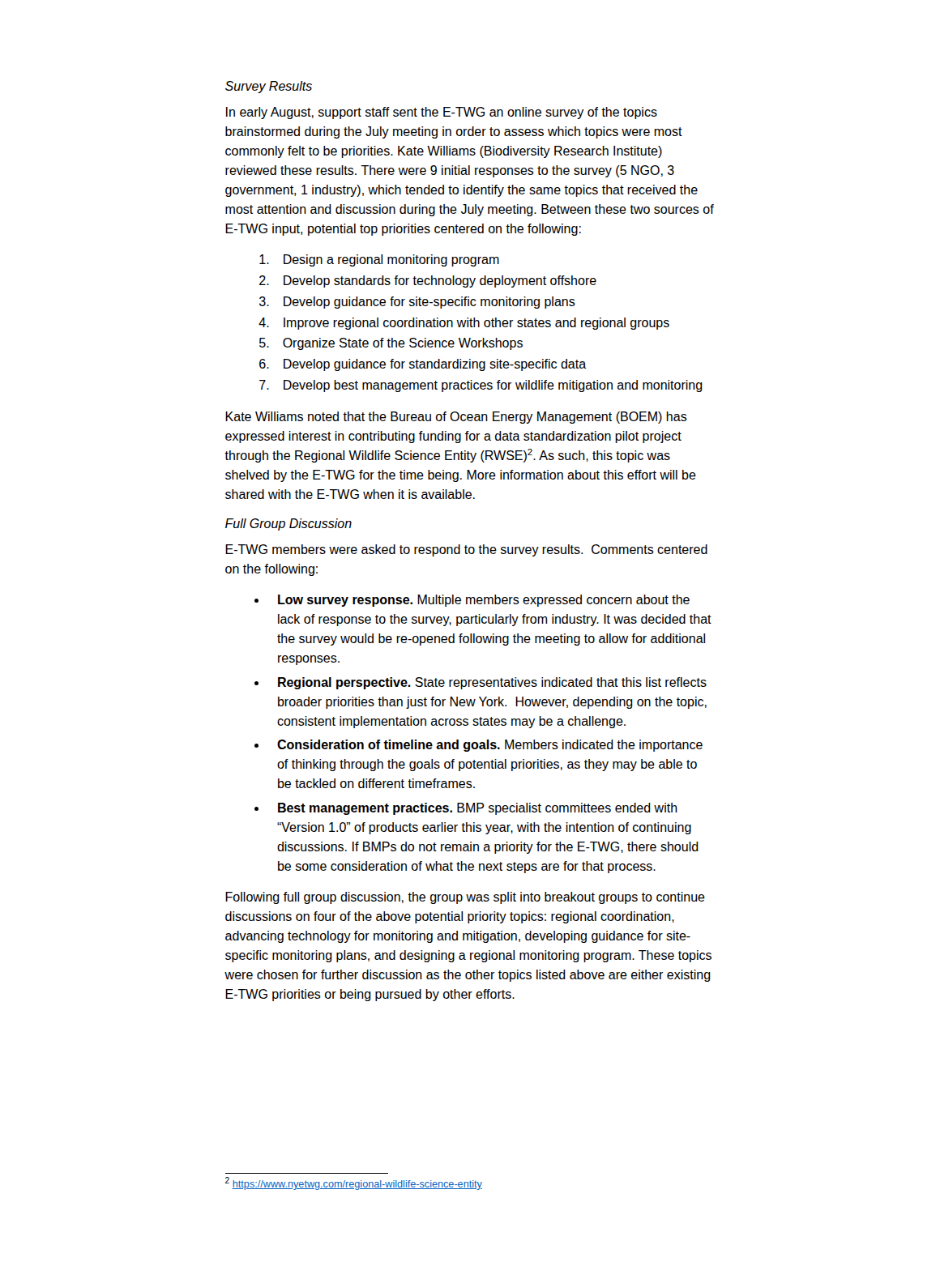Survey Results
In early August, support staff sent the E-TWG an online survey of the topics brainstormed during the July meeting in order to assess which topics were most commonly felt to be priorities. Kate Williams (Biodiversity Research Institute) reviewed these results. There were 9 initial responses to the survey (5 NGO, 3 government, 1 industry), which tended to identify the same topics that received the most attention and discussion during the July meeting. Between these two sources of E-TWG input, potential top priorities centered on the following:
Design a regional monitoring program
Develop standards for technology deployment offshore
Develop guidance for site-specific monitoring plans
Improve regional coordination with other states and regional groups
Organize State of the Science Workshops
Develop guidance for standardizing site-specific data
Develop best management practices for wildlife mitigation and monitoring
Kate Williams noted that the Bureau of Ocean Energy Management (BOEM) has expressed interest in contributing funding for a data standardization pilot project through the Regional Wildlife Science Entity (RWSE)2. As such, this topic was shelved by the E-TWG for the time being. More information about this effort will be shared with the E-TWG when it is available.
Full Group Discussion
E-TWG members were asked to respond to the survey results. Comments centered on the following:
Low survey response. Multiple members expressed concern about the lack of response to the survey, particularly from industry. It was decided that the survey would be re-opened following the meeting to allow for additional responses.
Regional perspective. State representatives indicated that this list reflects broader priorities than just for New York. However, depending on the topic, consistent implementation across states may be a challenge.
Consideration of timeline and goals. Members indicated the importance of thinking through the goals of potential priorities, as they may be able to be tackled on different timeframes.
Best management practices. BMP specialist committees ended with “Version 1.0” of products earlier this year, with the intention of continuing discussions. If BMPs do not remain a priority for the E-TWG, there should be some consideration of what the next steps are for that process.
Following full group discussion, the group was split into breakout groups to continue discussions on four of the above potential priority topics: regional coordination, advancing technology for monitoring and mitigation, developing guidance for site-specific monitoring plans, and designing a regional monitoring program. These topics were chosen for further discussion as the other topics listed above are either existing E-TWG priorities or being pursued by other efforts.
2 https://www.nyetwg.com/regional-wildlife-science-entity